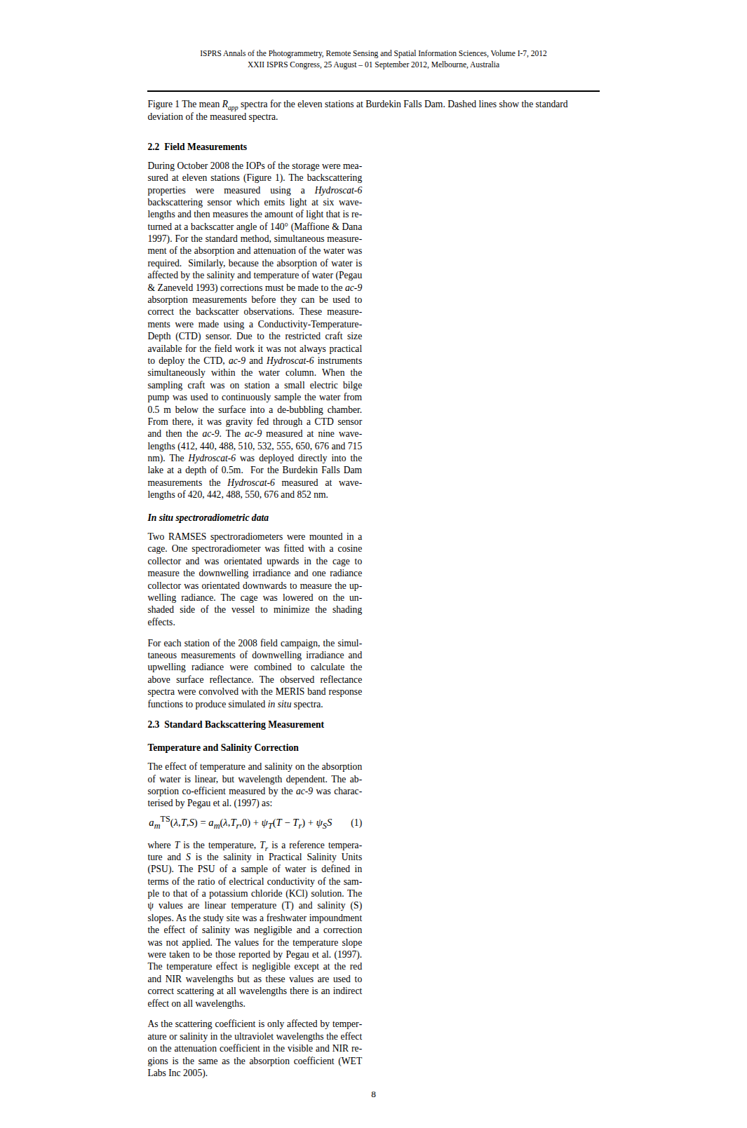ISPRS Annals of the Photogrammetry, Remote Sensing and Spatial Information Sciences, Volume I-7, 2012
XXII ISPRS Congress, 25 August – 01 September 2012, Melbourne, Australia
Figure 1 The mean Rapp spectra for the eleven stations at Burdekin Falls Dam. Dashed lines show the standard deviation of the measured spectra.
2.2 Field Measurements
During October 2008 the IOPs of the storage were measured at eleven stations (Figure 1). The backscattering properties were measured using a Hydroscat-6 backscattering sensor which emits light at six wavelengths and then measures the amount of light that is returned at a backscatter angle of 140° (Maffione & Dana 1997). For the standard method, simultaneous measurement of the absorption and attenuation of the water was required. Similarly, because the absorption of water is affected by the salinity and temperature of water (Pegau & Zaneveld 1993) corrections must be made to the ac-9 absorption measurements before they can be used to correct the backscatter observations. These measurements were made using a Conductivity-Temperature-Depth (CTD) sensor. Due to the restricted craft size available for the field work it was not always practical to deploy the CTD, ac-9 and Hydroscat-6 instruments simultaneously within the water column. When the sampling craft was on station a small electric bilge pump was used to continuously sample the water from 0.5 m below the surface into a de-bubbling chamber. From there, it was gravity fed through a CTD sensor and then the ac-9. The ac-9 measured at nine wavelengths (412, 440, 488, 510, 532, 555, 650, 676 and 715 nm). The Hydroscat-6 was deployed directly into the lake at a depth of 0.5m. For the Burdekin Falls Dam measurements the Hydroscat-6 measured at wavelengths of 420, 442, 488, 550, 676 and 852 nm.
In situ spectroradiometric data
Two RAMSES spectroradiometers were mounted in a cage. One spectroradiometer was fitted with a cosine collector and was orientated upwards in the cage to measure the downwelling irradiance and one radiance collector was orientated downwards to measure the upwelling radiance. The cage was lowered on the unshaded side of the vessel to minimize the shading effects.
For each station of the 2008 field campaign, the simultaneous measurements of downwelling irradiance and upwelling radiance were combined to calculate the above surface reflectance. The observed reflectance spectra were convolved with the MERIS band response functions to produce simulated in situ spectra.
2.3 Standard Backscattering Measurement
Temperature and Salinity Correction
The effect of temperature and salinity on the absorption of water is linear, but wavelength dependent. The absorption co-efficient measured by the ac-9 was characterised by Pegau et al. (1997) as:
amTS(λ, T, S) = am(λ, Tr,0) + ψT(T − Tr) + ψS S (1)
where T is the temperature, Tr is a reference temperature and S is the salinity in Practical Salinity Units (PSU). The PSU of a sample of water is defined in terms of the ratio of electrical conductivity of the sample to that of a potassium chloride (KCl) solution. The ψ values are linear temperature (T) and salinity (S) slopes. As the study site was a freshwater impoundment the effect of salinity was negligible and a correction was not applied. The values for the temperature slope were taken to be those reported by Pegau et al. (1997). The temperature effect is negligible except at the red and NIR wavelengths but as these values are used to correct scattering at all wavelengths there is an indirect effect on all wavelengths.
As the scattering coefficient is only affected by temperature or salinity in the ultraviolet wavelengths the effect on the attenuation coefficient in the visible and NIR regions is the same as the absorption coefficient (WET Labs Inc 2005).
8